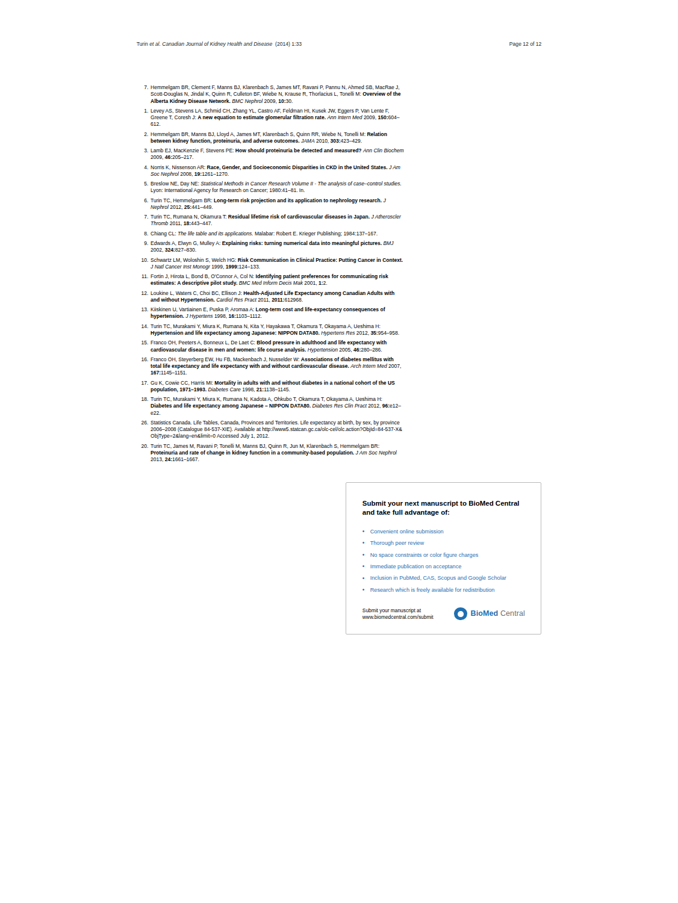Turin et al. Canadian Journal of Kidney Health and Disease (2014) 1:33
Page 12 of 12
Hemmelgarn BR, Clement F, Manns BJ, Klarenbach S, James MT, Ravani P, Pannu N, Ahmed SB, MacRae J, Scott-Douglas N, Jindal K, Quinn R, Culleton BF, Wiebe N, Krause R, Thorlacius L, Tonelli M: Overview of the Alberta Kidney Disease Network. BMC Nephrol 2009, 10: 30.
Levey AS, Stevens LA, Schmid CH, Zhang YL, Castro AF, Feldman HI, Kusek JW, Eggers P, Van Lente F, Greene T, Coresh J: A new equation to estimate glomerular filtration rate. Ann Intern Med 2009, 150: 604–612.
Hemmelgarn BR, Manns BJ, Lloyd A, James MT, Klarenbach S, Quinn RR, Wiebe N, Tonelli M: Relation between kidney function, proteinuria, and adverse outcomes. JAMA 2010, 303: 423–429.
Lamb EJ, MacKenzie F, Stevens PE: How should proteinuria be detected and measured? Ann Clin Biochem 2009, 46: 205–217.
Norris K, Nissenson AR: Race, Gender, and Socioeconomic Disparities in CKD in the United States. J Am Soc Nephrol 2008, 19: 1261–1270.
Breslow NE, Day NE: Statistical Methods in Cancer Research Volume II - The analysis of case–control studies. Lyon: International Agency for Research on Cancer; 1980:41–81. In.
Turin TC, Hemmelgarn BR: Long-term risk projection and its application to nephrology research. J Nephrol 2012, 25: 441–449.
Turin TC, Rumana N, Okamura T: Residual lifetime risk of cardiovascular diseases in Japan. J Atheroscler Thromb 2011, 18: 443–447.
Chiang CL: The life table and its applications. Malabar: Robert E. Krieger Publishing; 1984:137–167.
Edwards A, Elwyn G, Mulley A: Explaining risks: turning numerical data into meaningful pictures. BMJ 2002, 324: 827–830.
Schwartz LM, Woloshin S, Welch HG: Risk Communication in Clinical Practice: Putting Cancer in Context. J Natl Cancer Inst Monogr 1999, 1999: 124–133.
Fortin J, Hirota L, Bond B, O'Connor A, Col N: Identifying patient preferences for communicating risk estimates: A descriptive pilot study. BMC Med Inform Decis Mak 2001, 1: 2.
Loukine L, Waters C, Choi BC, Ellison J: Health-Adjusted Life Expectancy among Canadian Adults with and without Hypertension. Cardiol Res Pract 2011, 2011: 612968.
Kiiskinen U, Vartiainen E, Puska P, Aromaa A: Long-term cost and life-expectancy consequences of hypertension. J Hypertens 1998, 16: 1103–1112.
Turin TC, Murakami Y, Miura K, Rumana N, Kita Y, Hayakawa T, Okamura T, Okayama A, Ueshima H: Hypertension and life expectancy among Japanese: NIPPON DATA80. Hypertens Res 2012, 35: 954–958.
Franco OH, Peeters A, Bonneux L, De Laet C: Blood pressure in adulthood and life expectancy with cardiovascular disease in men and women: life course analysis. Hypertension 2005, 46: 280–286.
Franco OH, Steyerberg EW, Hu FB, Mackenbach J, Nusselder W: Associations of diabetes mellitus with total life expectancy and life expectancy with and without cardiovascular disease. Arch Intern Med 2007, 167: 1145–1151.
Gu K, Cowie CC, Harris MI: Mortality in adults with and without diabetes in a national cohort of the US population, 1971–1993. Diabetes Care 1998, 21: 1138–1145.
Turin TC, Murakami Y, Miura K, Rumana N, Kadota A, Ohkubo T, Okamura T, Okayama A, Ueshima H: Diabetes and life expectancy among Japanese – NIPPON DATA80. Diabetes Res Clin Pract 2012, 96: e12–e22.
Statistics Canada. Life Tables, Canada, Provinces and Territories. Life expectancy at birth, by sex, by province 2006–2008 (Catalogue 84-537-XIE). Available at http://www5.statcan.gc.ca/olc-cel/olc.action?ObjId=84-537-X&ObjType=2&lang=en&limit=0 Accessed July 1, 2012.
Turin TC, James M, Ravani P, Tonelli M, Manns BJ, Quinn R, Jun M, Klarenbach S, Hemmelgarn BR: Proteinuria and rate of change in kidney function in a community-based population. J Am Soc Nephrol 2013, 24: 1661–1667.
Submit your next manuscript to BioMed Central
and take full advantage of:
Convenient online submission
Thorough peer review
No space constraints or color figure charges
Immediate publication on acceptance
Inclusion in PubMed, CAS, Scopus and Google Scholar
Research which is freely available for redistribution
Submit your manuscript at www.biomedcentral.com/submit
BioMed Central